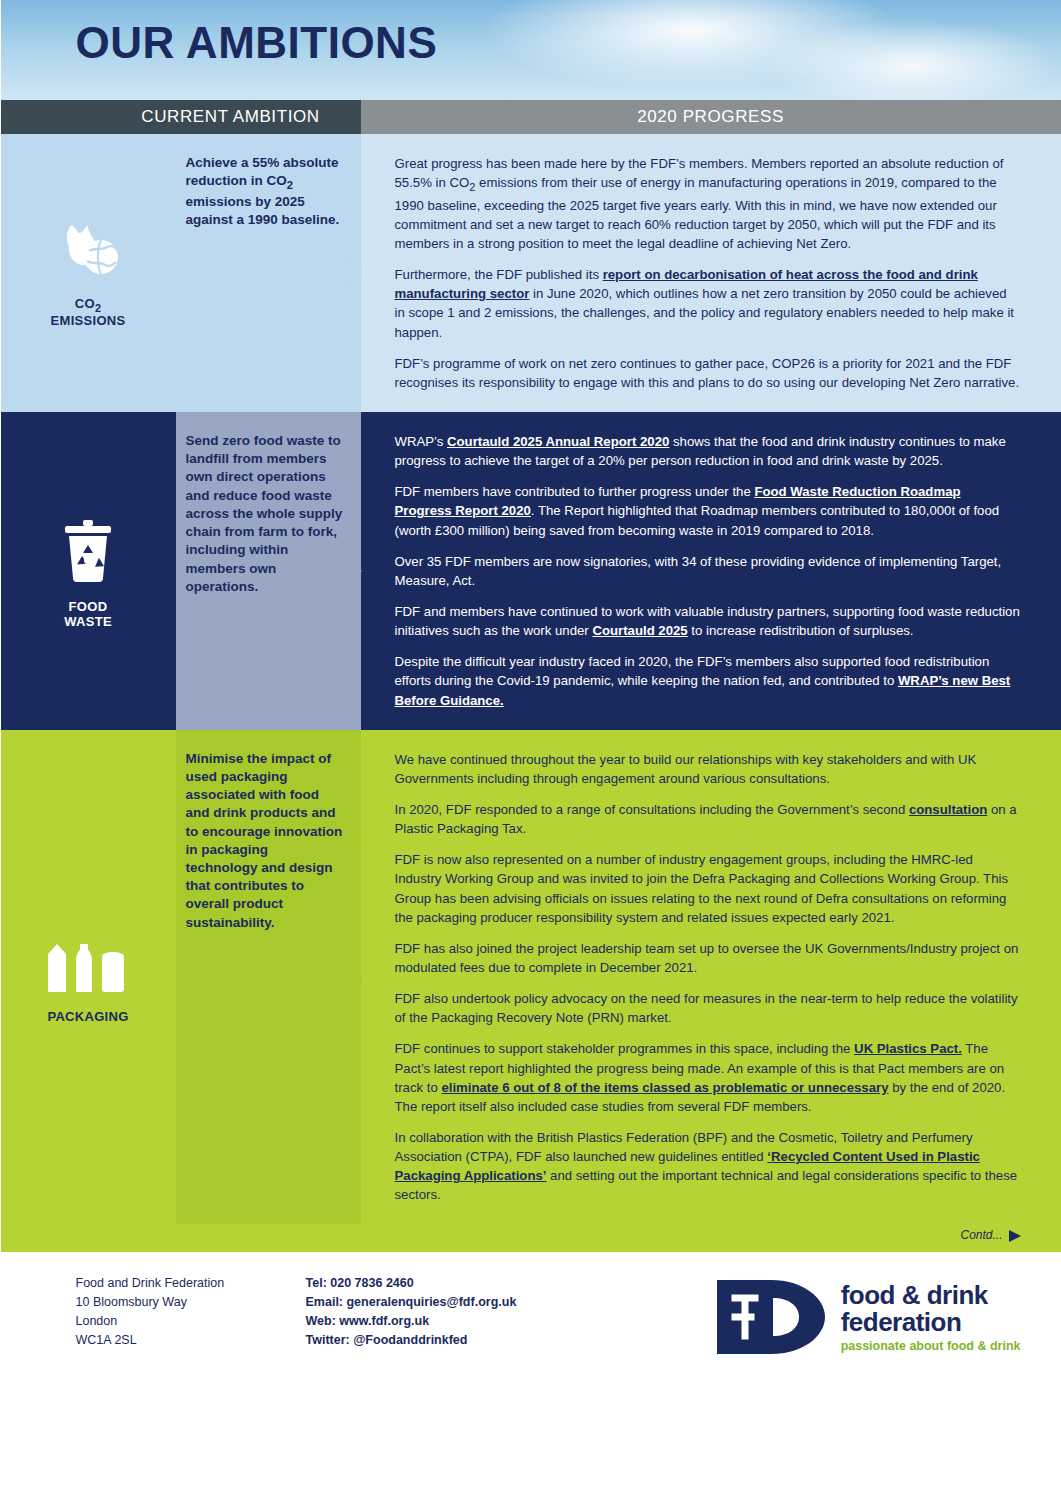OUR AMBITIONS
CURRENT AMBITION
2020 PROGRESS
CO2
EMISSIONS
Achieve a 55% absolute reduction in CO2 emissions by 2025 against a 1990 baseline.
Great progress has been made here by the FDF’s members. Members reported an absolute reduction of 55.5% in CO2 emissions from their use of energy in manufacturing operations in 2019, compared to the 1990 baseline, exceeding the 2025 target five years early. With this in mind, we have now extended our commitment and set a new target to reach 60% reduction target by 2050, which will put the FDF and its members in a strong position to meet the legal deadline of achieving Net Zero.
Furthermore, the FDF published its report on decarbonisation of heat across the food and drink manufacturing sector in June 2020, which outlines how a net zero transition by 2050 could be achieved in scope 1 and 2 emissions, the challenges, and the policy and regulatory enablers needed to help make it happen.
FDF’s programme of work on net zero continues to gather pace, COP26 is a priority for 2021 and the FDF recognises its responsibility to engage with this and plans to do so using our developing Net Zero narrative.
FOOD
WASTE
Send zero food waste to landfill from members own direct operations and reduce food waste across the whole supply chain from farm to fork, including within members own operations.
WRAP’s Courtauld 2025 Annual Report 2020 shows that the food and drink industry continues to make progress to achieve the target of a 20% per person reduction in food and drink waste by 2025.
FDF members have contributed to further progress under the Food Waste Reduction Roadmap Progress Report 2020. The Report highlighted that Roadmap members contributed to 180,000t of food (worth £300 million) being saved from becoming waste in 2019 compared to 2018.
Over 35 FDF members are now signatories, with 34 of these providing evidence of implementing Target, Measure, Act.
FDF and members have continued to work with valuable industry partners, supporting food waste reduction initiatives such as the work under Courtauld 2025 to increase redistribution of surpluses.
Despite the difficult year industry faced in 2020, the FDF’s members also supported food redistribution efforts during the Covid-19 pandemic, while keeping the nation fed, and contributed to WRAP’s new Best Before Guidance.
PACKAGING
Minimise the impact of used packaging associated with food and drink products and to encourage innovation in packaging technology and design that contributes to overall product sustainability.
We have continued throughout the year to build our relationships with key stakeholders and with UK Governments including through engagement around various consultations.
In 2020, FDF responded to a range of consultations including the Government’s second consultation on a Plastic Packaging Tax.
FDF is now also represented on a number of industry engagement groups, including the HMRC-led Industry Working Group and was invited to join the Defra Packaging and Collections Working Group. This Group has been advising officials on issues relating to the next round of Defra consultations on reforming the packaging producer responsibility system and related issues expected early 2021.
FDF has also joined the project leadership team set up to oversee the UK Governments/Industry project on modulated fees due to complete in December 2021.
FDF also undertook policy advocacy on the need for measures in the near-term to help reduce the volatility of the Packaging Recovery Note (PRN) market.
FDF continues to support stakeholder programmes in this space, including the UK Plastics Pact. The Pact’s latest report highlighted the progress being made. An example of this is that Pact members are on track to eliminate 6 out of 8 of the items classed as problematic or unnecessary by the end of 2020. The report itself also included case studies from several FDF members.
In collaboration with the British Plastics Federation (BPF) and the Cosmetic, Toiletry and Perfumery Association (CTPA), FDF also launched new guidelines entitled ‘Recycled Content Used in Plastic Packaging Applications’ and setting out the important technical and legal considerations specific to these sectors.
Contd...
Food and Drink Federation
10 Bloomsbury Way
London
WC1A 2SL
Tel: 020 7836 2460
Email: generalenquiries@fdf.org.uk
Web: www.fdf.org.uk
Twitter: @Foodanddrinkfed
food & drink
federation
passionate about food & drink